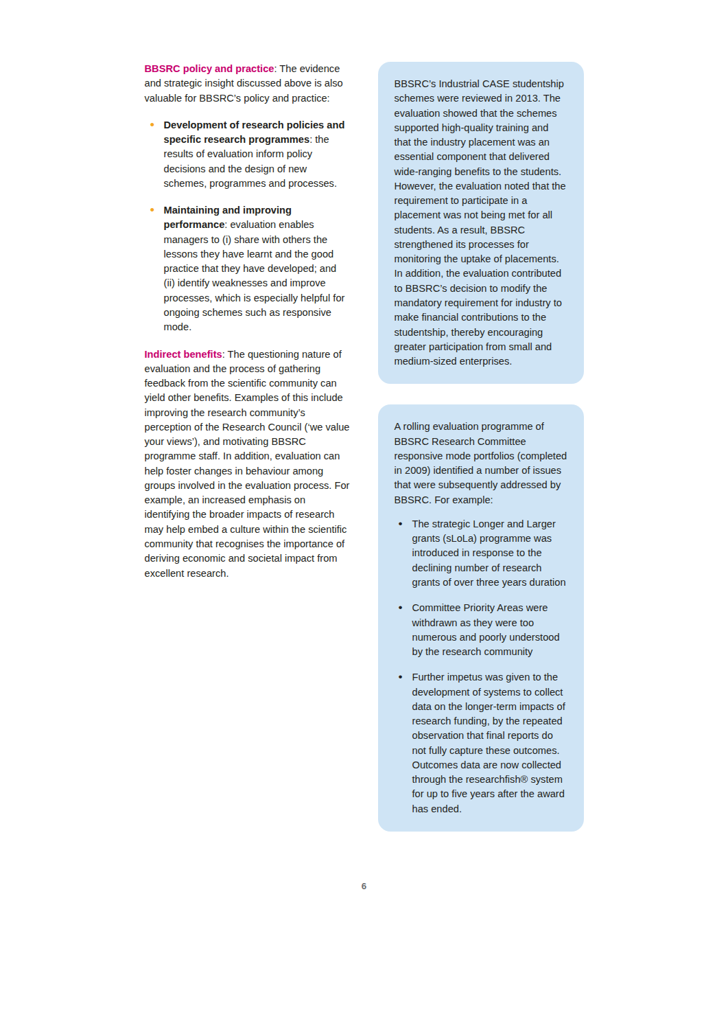BBSRC policy and practice: The evidence and strategic insight discussed above is also valuable for BBSRC’s policy and practice:
Development of research policies and specific research programmes: the results of evaluation inform policy decisions and the design of new schemes, programmes and processes.
Maintaining and improving performance: evaluation enables managers to (i) share with others the lessons they have learnt and the good practice that they have developed; and (ii) identify weaknesses and improve processes, which is especially helpful for ongoing schemes such as responsive mode.
Indirect benefits: The questioning nature of evaluation and the process of gathering feedback from the scientific community can yield other benefits. Examples of this include improving the research community’s perception of the Research Council (‘we value your views’), and motivating BBSRC programme staff. In addition, evaluation can help foster changes in behaviour among groups involved in the evaluation process. For example, an increased emphasis on identifying the broader impacts of research may help embed a culture within the scientific community that recognises the importance of deriving economic and societal impact from excellent research.
BBSRC’s Industrial CASE studentship schemes were reviewed in 2013. The evaluation showed that the schemes supported high-quality training and that the industry placement was an essential component that delivered wide-ranging benefits to the students. However, the evaluation noted that the requirement to participate in a placement was not being met for all students. As a result, BBSRC strengthened its processes for monitoring the uptake of placements. In addition, the evaluation contributed to BBSRC’s decision to modify the mandatory requirement for industry to make financial contributions to the studentship, thereby encouraging greater participation from small and medium-sized enterprises.
A rolling evaluation programme of BBSRC Research Committee responsive mode portfolios (completed in 2009) identified a number of issues that were subsequently addressed by BBSRC. For example:
The strategic Longer and Larger grants (sLoLa) programme was introduced in response to the declining number of research grants of over three years duration
Committee Priority Areas were withdrawn as they were too numerous and poorly understood by the research community
Further impetus was given to the development of systems to collect data on the longer-term impacts of research funding, by the repeated observation that final reports do not fully capture these outcomes. Outcomes data are now collected through the researchfish® system for up to five years after the award has ended.
6